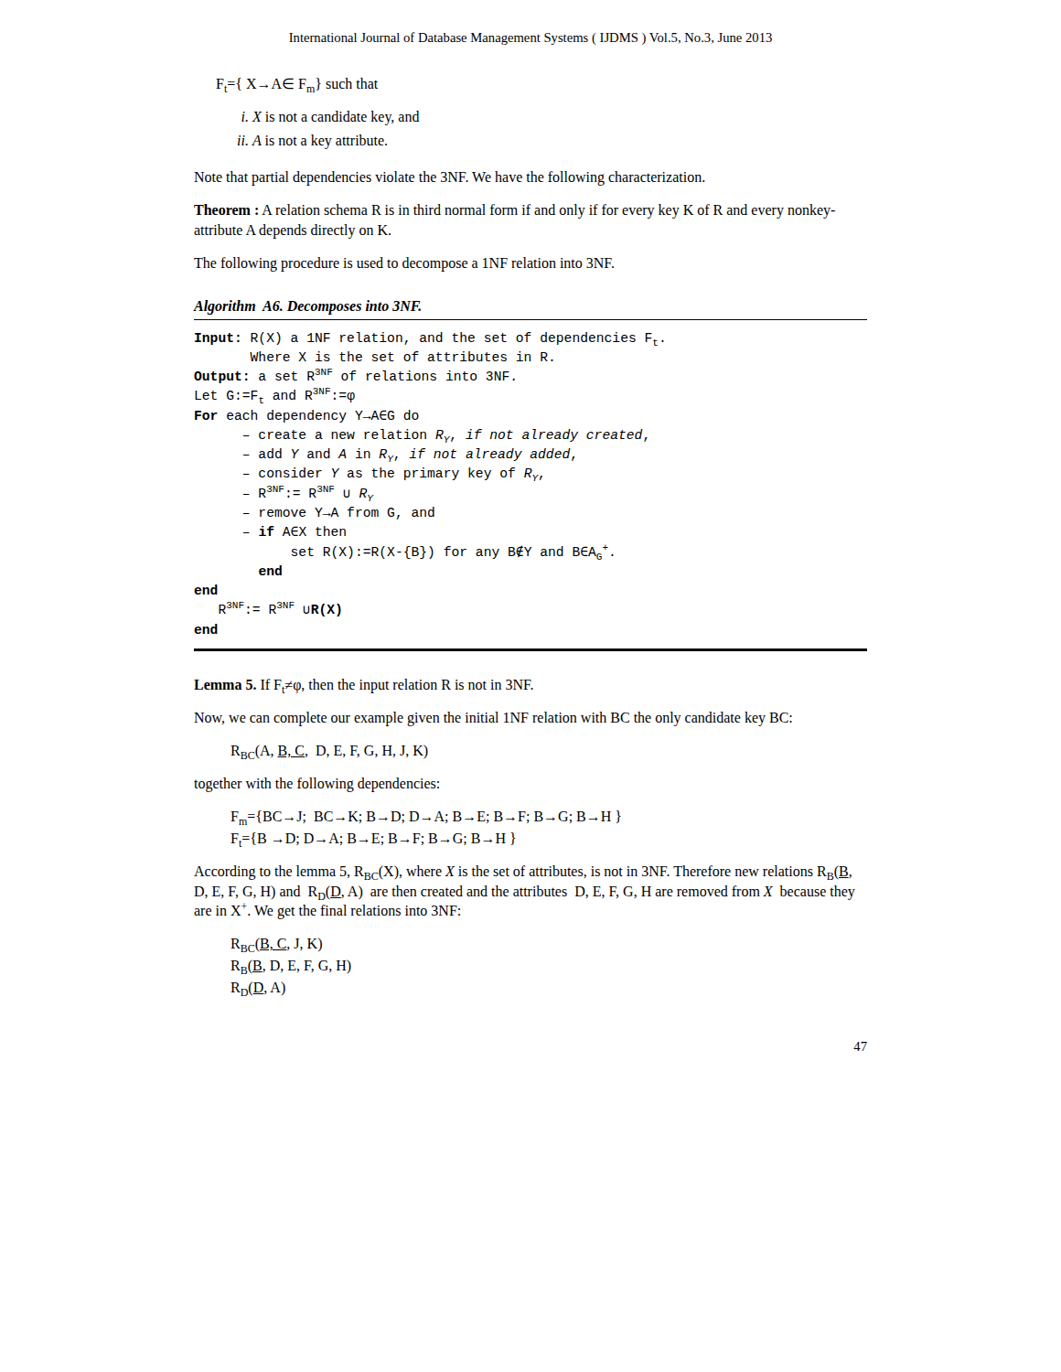International Journal of Database Management Systems ( IJDMS ) Vol.5, No.3, June 2013
Ft={ X→A∈ Fm} such that
X is not a candidate key, and
A is not a key attribute.
Note that partial dependencies violate the 3NF. We have the following characterization.
Theorem : A relation schema R is in third normal form if and only if for every key K of R and every nonkey-attribute A depends directly on K.
The following procedure is used to decompose a 1NF relation into 3NF.
Algorithm A6. Decomposes into 3NF.
Input: R(X) a 1NF relation, and the set of dependencies Ft.
       Where X is the set of attributes in R.
Output: a set R3NF of relations into 3NF.
Let G:=Ft and R3NF:=φ
For each dependency Y→A∈G do
      – create a new relation RY, if not already created,
      – add Y and A in RY, if not already added,
      – consider Y as the primary key of RY,
      – R3NF:= R3NF ∪ RY
      – remove Y→A from G, and
      – if A∈X then
            set R(X):=R(X-{B}) for any B∉Y and B∈AG+.
        end
end
   R3NF:= R3NF ∪R(X)
end
Lemma 5. If Ft≠φ, then the input relation R is not in 3NF.
Now, we can complete our example given the initial 1NF relation with BC the only candidate key BC:
RBC(A, B, C, D, E, F, G, H, J, K)
together with the following dependencies:
Fm={BC→J; BC→K; B→D; D→A; B→E; B→F; B→G; B→H }
Ft={B →D; D→A; B→E; B→F; B→G; B→H }
According to the lemma 5, RBC(X), where X is the set of attributes, is not in 3NF. Therefore new relations RB(B, D, E, F, G, H) and RD(D, A) are then created and the attributes D, E, F, G, H are removed from X because they are in X+. We get the final relations into 3NF:
RBC(B, C, J, K)
RB(B, D, E, F, G, H)
RD(D, A)
47